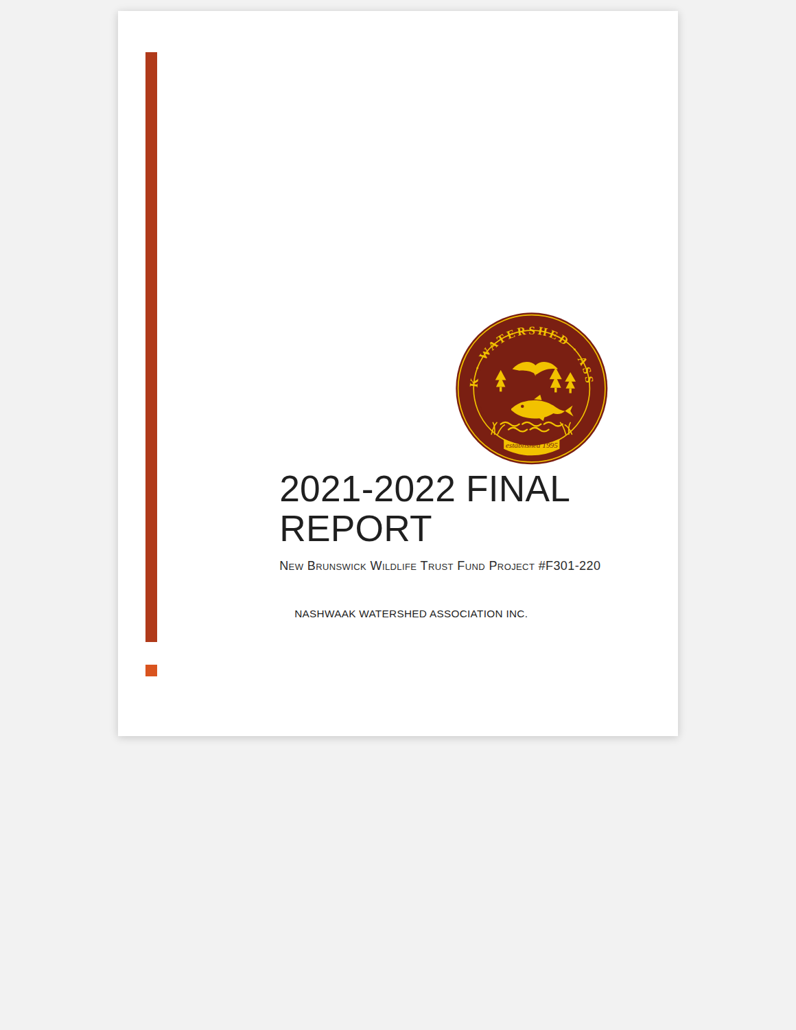NASHWAAK · WATERSHED · ASSOCIATION INC. established 1995
2021-2022 FINAL REPORT
New Brunswick Wildlife Trust Fund Project #F301-220
NASHWAAK WATERSHED ASSOCIATION INC.